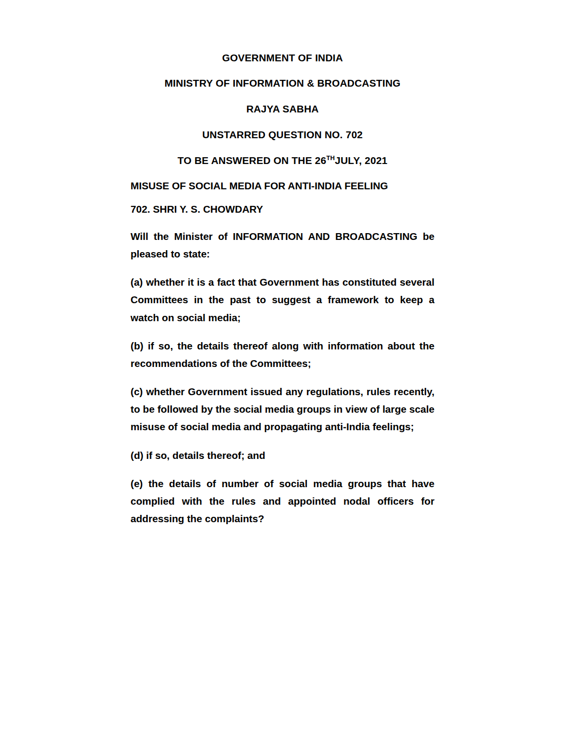GOVERNMENT OF INDIA
MINISTRY OF INFORMATION & BROADCASTING
RAJYA SABHA
UNSTARRED QUESTION NO. 702
TO BE ANSWERED ON THE 26THJULY, 2021
MISUSE OF SOCIAL MEDIA FOR ANTI-INDIA FEELING
702. SHRI Y. S. CHOWDARY
Will the Minister of INFORMATION AND BROADCASTING be pleased to state:
(a) whether it is a fact that Government has constituted several Committees in the past to suggest a framework to keep a watch on social media;
(b) if so, the details thereof along with information about the recommendations of the Committees;
(c) whether Government issued any regulations, rules recently, to be followed by the social media groups in view of large scale misuse of social media and propagating anti-India feelings;
(d) if so, details thereof; and
(e) the details of number of social media groups that have complied with the rules and appointed nodal officers for addressing the complaints?